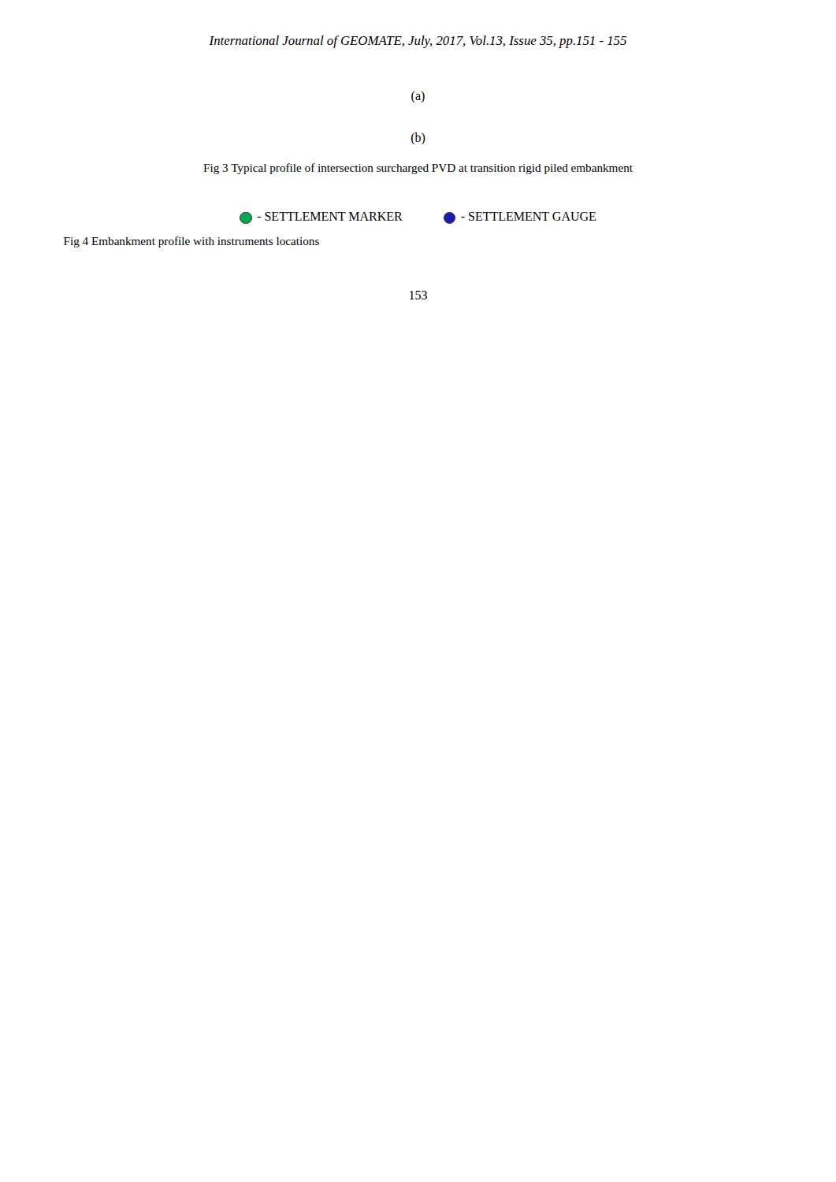International Journal of GEOMATE, July, 2017, Vol.13, Issue 35, pp.151 - 155
(a)
(b)
Fig 3 Typical profile of intersection surcharged PVD at transition rigid piled embankment
- SETTLEMENT MARKER - SETTLEMENT GAUGE
Fig 4 Embankment profile with instruments locations
153